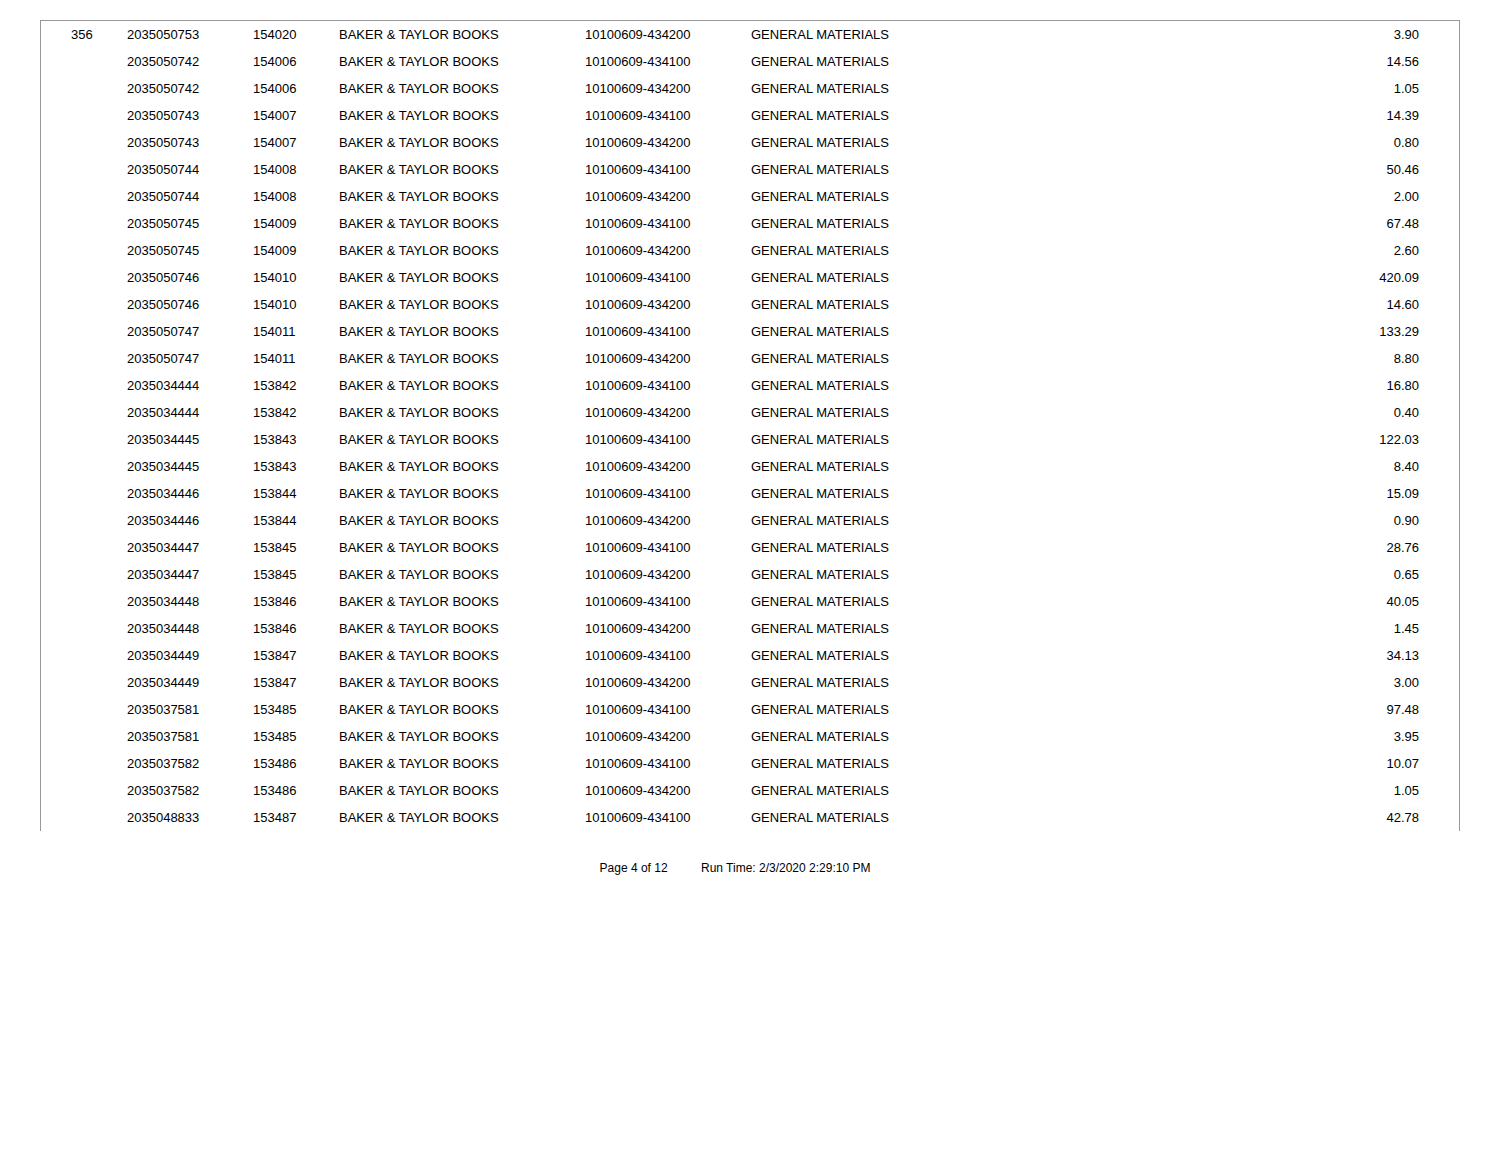| 356 | 2035050753 | 154020 | BAKER & TAYLOR BOOKS | 10100609-434200 | GENERAL MATERIALS | 3.90 |
| | 2035050742 | 154006 | BAKER & TAYLOR BOOKS | 10100609-434100 | GENERAL MATERIALS | 14.56 |
| | 2035050742 | 154006 | BAKER & TAYLOR BOOKS | 10100609-434200 | GENERAL MATERIALS | 1.05 |
| | 2035050743 | 154007 | BAKER & TAYLOR BOOKS | 10100609-434100 | GENERAL MATERIALS | 14.39 |
| | 2035050743 | 154007 | BAKER & TAYLOR BOOKS | 10100609-434200 | GENERAL MATERIALS | 0.80 |
| | 2035050744 | 154008 | BAKER & TAYLOR BOOKS | 10100609-434100 | GENERAL MATERIALS | 50.46 |
| | 2035050744 | 154008 | BAKER & TAYLOR BOOKS | 10100609-434200 | GENERAL MATERIALS | 2.00 |
| | 2035050745 | 154009 | BAKER & TAYLOR BOOKS | 10100609-434100 | GENERAL MATERIALS | 67.48 |
| | 2035050745 | 154009 | BAKER & TAYLOR BOOKS | 10100609-434200 | GENERAL MATERIALS | 2.60 |
| | 2035050746 | 154010 | BAKER & TAYLOR BOOKS | 10100609-434100 | GENERAL MATERIALS | 420.09 |
| | 2035050746 | 154010 | BAKER & TAYLOR BOOKS | 10100609-434200 | GENERAL MATERIALS | 14.60 |
| | 2035050747 | 154011 | BAKER & TAYLOR BOOKS | 10100609-434100 | GENERAL MATERIALS | 133.29 |
| | 2035050747 | 154011 | BAKER & TAYLOR BOOKS | 10100609-434200 | GENERAL MATERIALS | 8.80 |
| | 2035034444 | 153842 | BAKER & TAYLOR BOOKS | 10100609-434100 | GENERAL MATERIALS | 16.80 |
| | 2035034444 | 153842 | BAKER & TAYLOR BOOKS | 10100609-434200 | GENERAL MATERIALS | 0.40 |
| | 2035034445 | 153843 | BAKER & TAYLOR BOOKS | 10100609-434100 | GENERAL MATERIALS | 122.03 |
| | 2035034445 | 153843 | BAKER & TAYLOR BOOKS | 10100609-434200 | GENERAL MATERIALS | 8.40 |
| | 2035034446 | 153844 | BAKER & TAYLOR BOOKS | 10100609-434100 | GENERAL MATERIALS | 15.09 |
| | 2035034446 | 153844 | BAKER & TAYLOR BOOKS | 10100609-434200 | GENERAL MATERIALS | 0.90 |
| | 2035034447 | 153845 | BAKER & TAYLOR BOOKS | 10100609-434100 | GENERAL MATERIALS | 28.76 |
| | 2035034447 | 153845 | BAKER & TAYLOR BOOKS | 10100609-434200 | GENERAL MATERIALS | 0.65 |
| | 2035034448 | 153846 | BAKER & TAYLOR BOOKS | 10100609-434100 | GENERAL MATERIALS | 40.05 |
| | 2035034448 | 153846 | BAKER & TAYLOR BOOKS | 10100609-434200 | GENERAL MATERIALS | 1.45 |
| | 2035034449 | 153847 | BAKER & TAYLOR BOOKS | 10100609-434100 | GENERAL MATERIALS | 34.13 |
| | 2035034449 | 153847 | BAKER & TAYLOR BOOKS | 10100609-434200 | GENERAL MATERIALS | 3.00 |
| | 2035037581 | 153485 | BAKER & TAYLOR BOOKS | 10100609-434100 | GENERAL MATERIALS | 97.48 |
| | 2035037581 | 153485 | BAKER & TAYLOR BOOKS | 10100609-434200 | GENERAL MATERIALS | 3.95 |
| | 2035037582 | 153486 | BAKER & TAYLOR BOOKS | 10100609-434100 | GENERAL MATERIALS | 10.07 |
| | 2035037582 | 153486 | BAKER & TAYLOR BOOKS | 10100609-434200 | GENERAL MATERIALS | 1.05 |
| | 2035048833 | 153487 | BAKER & TAYLOR BOOKS | 10100609-434100 | GENERAL MATERIALS | 42.78 |
Page 4 of 12 Run Time: 2/3/2020 2:29:10 PM